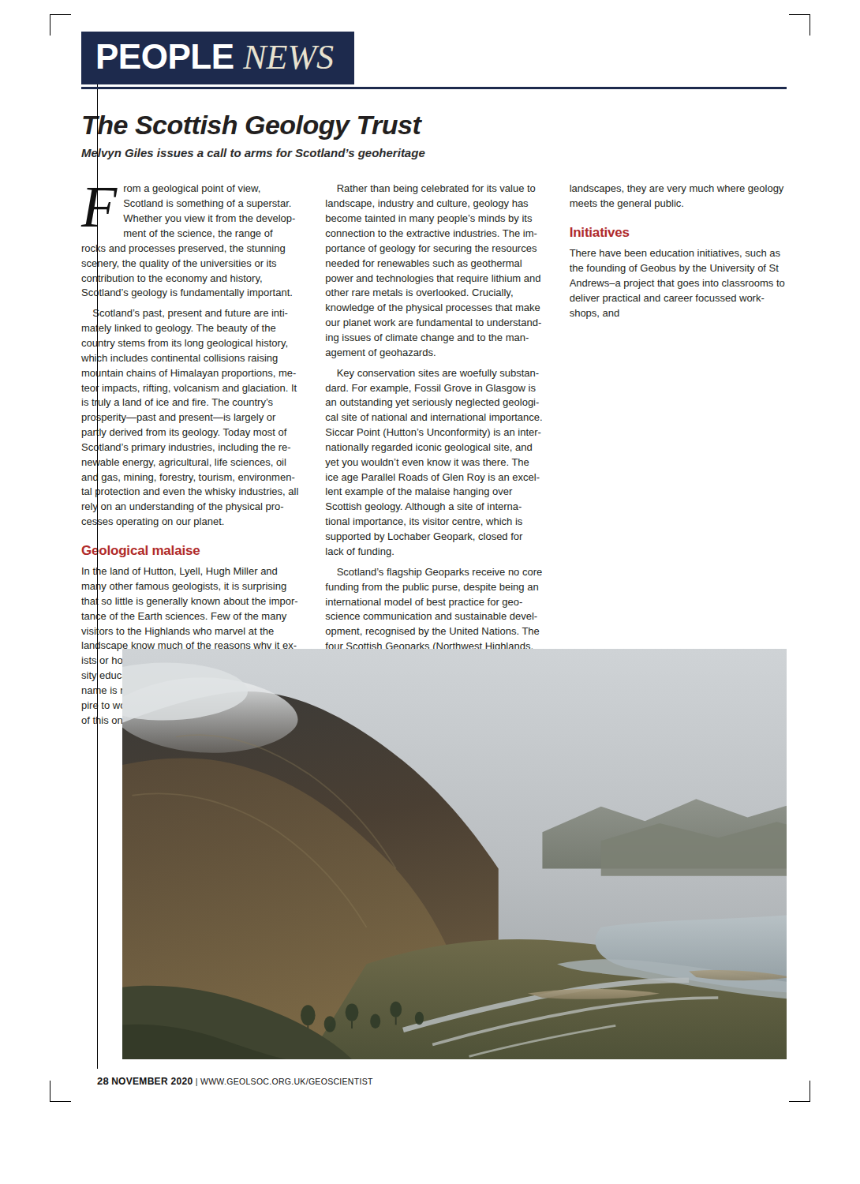PEOPLE NEWS
The Scottish Geology Trust
Melvyn Giles issues a call to arms for Scotland’s geoheritage
From a geological point of view, Scotland is something of a superstar. Whether you view it from the development of the science, the range of rocks and processes preserved, the stunning scenery, the quality of the universities or its contribution to the economy and history, Scotland’s geology is fundamentally important.
Scotland’s past, present and future are intimately linked to geology. The beauty of the country stems from its long geological history, which includes continental collisions raising mountain chains of Himalayan proportions, meteor impacts, rifting, volcanism and glaciation. It is truly a land of ice and fire. The country’s prosperity—past and present—is largely or partly derived from its geology. Today most of Scotland’s primary industries, including the renewable energy, agricultural, life sciences, oil and gas, mining, forestry, tourism, environmental protection and even the whisky industries, all rely on an understanding of the physical processes operating on our planet.
Geological malaise
In the land of Hutton, Lyell, Hugh Miller and many other famous geologists, it is surprising that so little is generally known about the importance of the Earth sciences. Few of the many visitors to the Highlands who marvel at the landscape know much of the reasons why it exists or how it came about. Within the pre-university education system, mention of geology by name is rare, and our young people don’t aspire to work as geologists. The future impacts of this on our workforce are concerning.
Rather than being celebrated for its value to landscape, industry and culture, geology has become tainted in many people’s minds by its connection to the extractive industries. The importance of geology for securing the resources needed for renewables such as geothermal power and technologies that require lithium and other rare metals is overlooked. Crucially, knowledge of the physical processes that make our planet work are fundamental to understanding issues of climate change and to the management of geohazards.
Key conservation sites are woefully substandard. For example, Fossil Grove in Glasgow is an outstanding yet seriously neglected geological site of national and international importance. Siccar Point (Hutton’s Unconformity) is an internationally regarded iconic geological site, and yet you wouldn’t even know it was there. The ice age Parallel Roads of Glen Roy is an excellent example of the malaise hanging over Scottish geology. Although a site of international importance, its visitor centre, which is supported by Lochaber Geopark, closed for lack of funding.
Scotland’s flagship Geoparks receive no core funding from the public purse, despite being an international model of best practice for geoscience communication and sustainable development, recognised by the United Nations. The four Scottish Geoparks (Northwest Highlands, Lochaber, Arran and Shetland) face a huge challenge to make themselves “self sufficient”. With over 50,000 visitors to their visitor centres per year and at least 400,000 visits to their landscapes, they are very much where geology meets the general public.
Initiatives
There have been education initiatives, such as the founding of Geobus by the University of St Andrews–a project that goes into classrooms to deliver practical and career focussed workshops, and
28 NOVEMBER 2020 | WWW.GEOLSOC.ORG.UK/GEOSCIENTIST